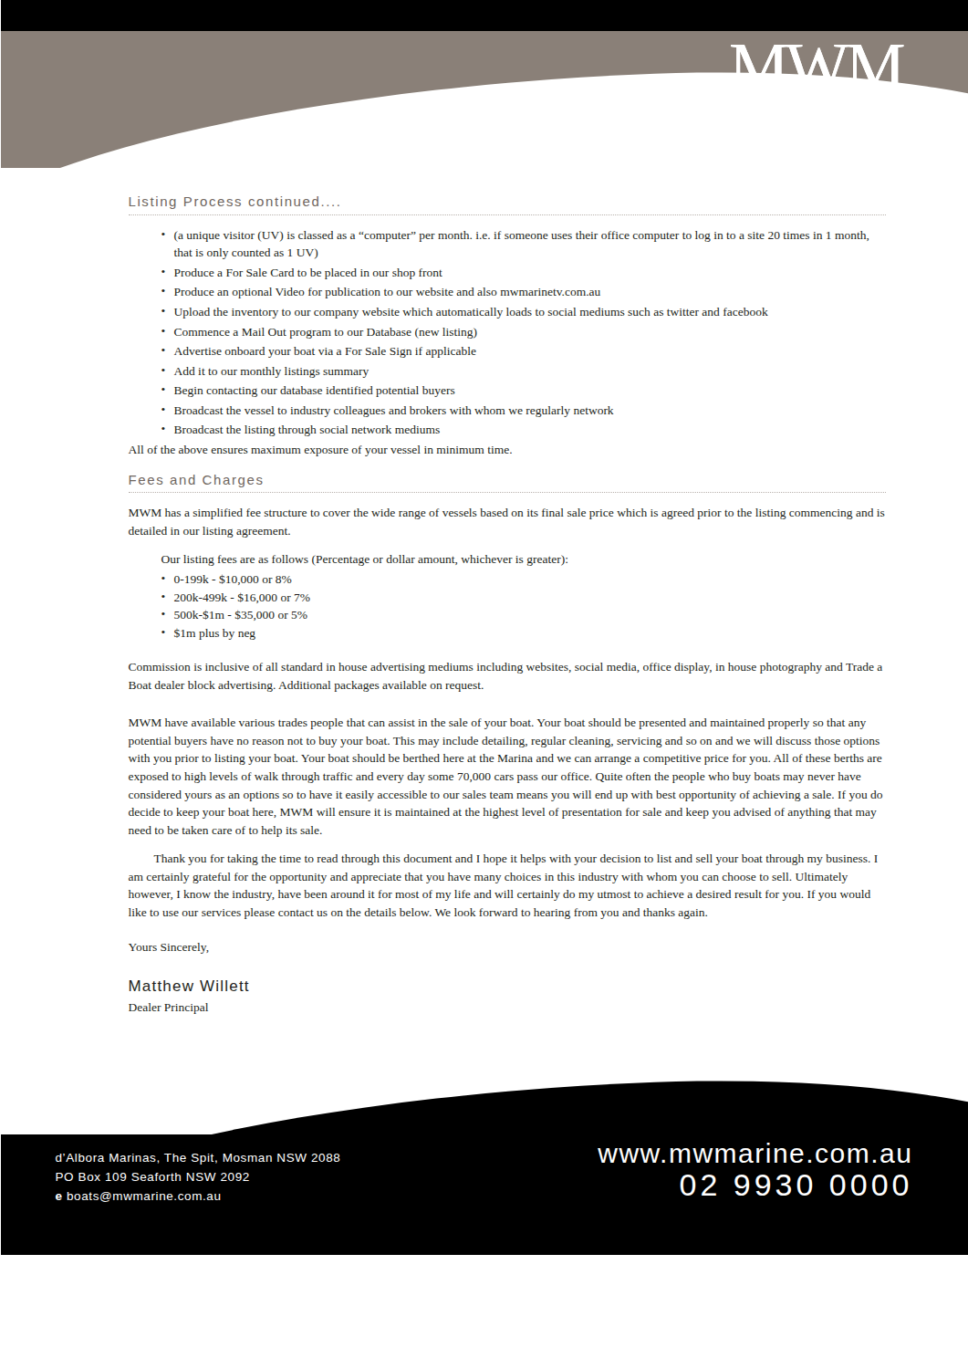MWM
MATTHEW WILLETT MARINE
Listing Process continued....
(a unique visitor (UV) is classed as a “computer” per month. i.e. if someone uses their office computer to log in to a site 20 times in 1 month, that is only counted as 1 UV)
Produce a For Sale Card to be placed in our shop front
Produce an optional Video for publication to our website and also mwmarinetv.com.au
Upload the inventory to our company website which automatically loads to social mediums such as twitter and facebook
Commence a Mail Out program to our Database (new listing)
Advertise onboard your boat via a For Sale Sign if applicable
Add it to our monthly listings summary
Begin contacting our database identified potential buyers
Broadcast the vessel to industry colleagues and brokers with whom we regularly network
Broadcast the listing through social network mediums
All of the above ensures maximum exposure of your vessel in minimum time.
Fees and Charges
MWM has a simplified fee structure to cover the wide range of vessels based on its final sale price which is agreed prior to the listing commencing and is detailed in our listing agreement.
Our listing fees are as follows (Percentage or dollar amount, whichever is greater):
0-199k - $10,000 or 8%
200k-499k - $16,000 or 7%
500k-$1m - $35,000 or 5%
$1m plus by neg
Commission is inclusive of all standard in house advertising mediums including websites, social media, office display, in house photography and Trade a Boat dealer block advertising. Additional packages available on request.
MWM have available various trades people that can assist in the sale of your boat. Your boat should be presented and maintained properly so that any potential buyers have no reason not to buy your boat. This may include detailing, regular cleaning, servicing and so on and we will discuss those options with you prior to listing your boat. Your boat should be berthed here at the Marina and we can arrange a competitive price for you. All of these berths are exposed to high levels of walk through traffic and every day some 70,000 cars pass our office. Quite often the people who buy boats may never have considered yours as an options so to have it easily accessible to our sales team means you will end up with best opportunity of achieving a sale. If you do decide to keep your boat here, MWM will ensure it is maintained at the highest level of presentation for sale and keep you advised of anything that may need to be taken care of to help its sale.
Thank you for taking the time to read through this document and I hope it helps with your decision to list and sell your boat through my business. I am certainly grateful for the opportunity and appreciate that you have many choices in this industry with whom you can choose to sell. Ultimately however, I know the industry, have been around it for most of my life and will certainly do my utmost to achieve a desired result for you. If you would like to use our services please contact us on the details below. We look forward to hearing from you and thanks again.
Yours Sincerely,
Matthew Willett
Dealer Principal
d’Albora Marinas, The Spit, Mosman NSW 2088
PO Box 109 Seaforth NSW 2092
e boats@mwmarine.com.au
www.mwmarine.com.au
02 9930 0000